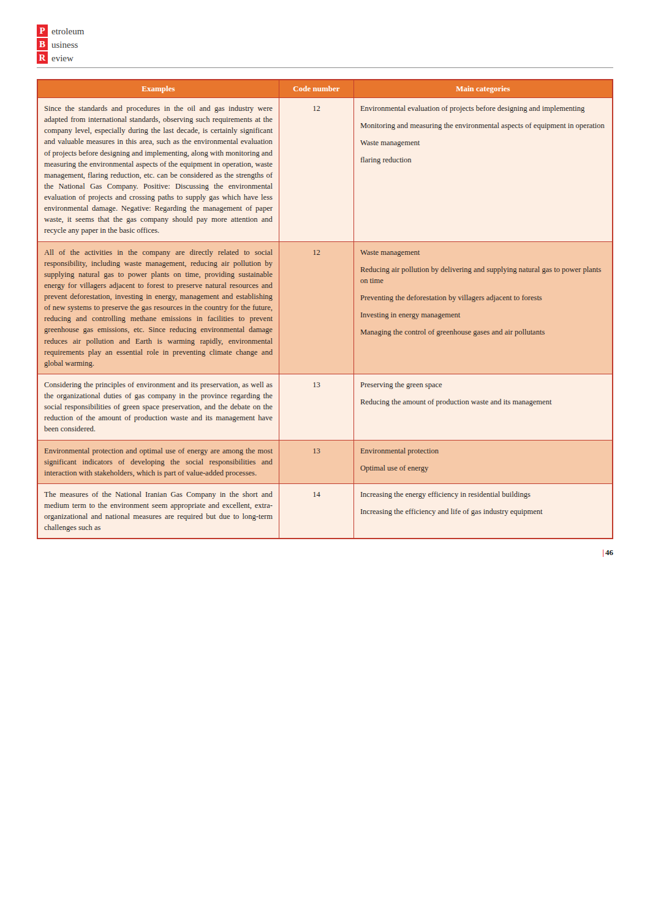P B R
etroleum usiness eview
| Examples | Code number | Main categories |
| --- | --- | --- |
| Since the standards and procedures in the oil and gas industry were adapted from international standards, observing such requirements at the company level, especially during the last decade, is certainly significant and valuable measures in this area, such as the environmental evaluation of projects before designing and implementing, along with monitoring and measuring the environmental aspects of the equipment in operation, waste management, flaring reduction, etc. can be considered as the strengths of the National Gas Company. Positive: Discussing the environmental evaluation of projects and crossing paths to supply gas which have less environmental damage. Negative: Regarding the management of paper waste, it seems that the gas company should pay more attention and recycle any paper in the basic offices. | 12 | Environmental evaluation of projects before designing and implementing Monitoring and measuring the environmental aspects of equipment in operation Waste management flaring reduction |
| All of the activities in the company are directly related to social responsibility, including waste management, reducing air pollution by supplying natural gas to power plants on time, providing sustainable energy for villagers adjacent to forest to preserve natural resources and prevent deforestation, investing in energy, management and establishing of new systems to preserve the gas resources in the country for the future, reducing and controlling methane emissions in facilities to prevent greenhouse gas emissions, etc. Since reducing environmental damage reduces air pollution and Earth is warming rapidly, environmental requirements play an essential role in preventing climate change and global warming. | 12 | Waste management Reducing air pollution by delivering and supplying natural gas to power plants on time Preventing the deforestation by villagers adjacent to forests Investing in energy management Managing the control of greenhouse gases and air pollutants |
| Considering the principles of environment and its preservation, as well as the organizational duties of gas company in the province regarding the social responsibilities of green space preservation, and the debate on the reduction of the amount of production waste and its management have been considered. | 13 | Preserving the green space Reducing the amount of production waste and its management |
| Environmental protection and optimal use of energy are among the most significant indicators of developing the social responsibilities and interaction with stakeholders, which is part of value-added processes. | 13 | Environmental protection Optimal use of energy |
| The measures of the National Iranian Gas Company in the short and medium term to the environment seem appropriate and excellent, extra-organizational and national measures are required but due to long-term challenges such as | 14 | Increasing the energy efficiency in residential buildings Increasing the efficiency and life of gas industry equipment |
|46